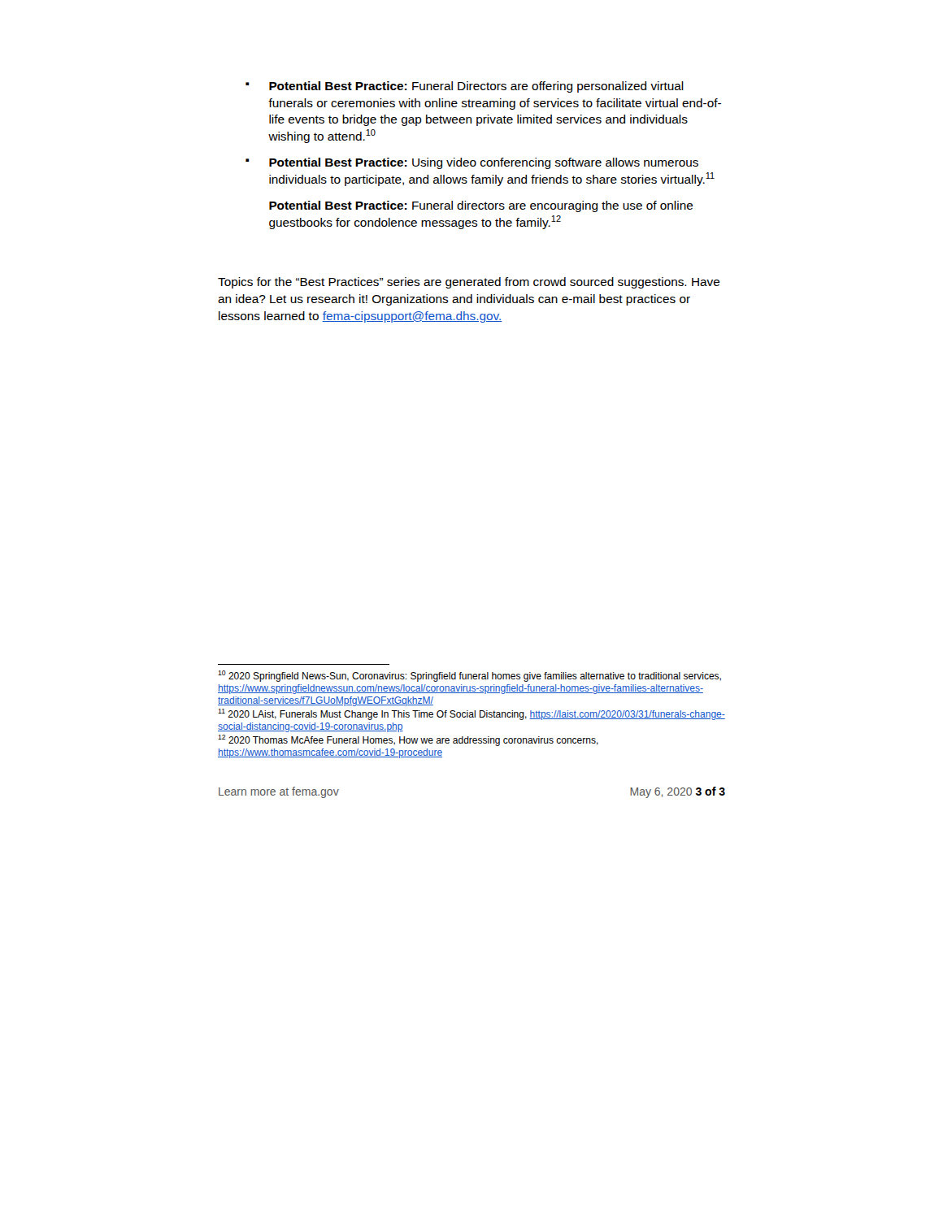Potential Best Practice: Funeral Directors are offering personalized virtual funerals or ceremonies with online streaming of services to facilitate virtual end-of-life events to bridge the gap between private limited services and individuals wishing to attend.10
Potential Best Practice: Using video conferencing software allows numerous individuals to participate, and allows family and friends to share stories virtually.11
Potential Best Practice: Funeral directors are encouraging the use of online guestbooks for condolence messages to the family.12
Topics for the “Best Practices” series are generated from crowd sourced suggestions. Have an idea? Let us research it! Organizations and individuals can e-mail best practices or lessons learned to fema-cipsupport@fema.dhs.gov.
10 2020 Springfield News-Sun, Coronavirus: Springfield funeral homes give families alternative to traditional services, https://www.springfieldnewssun.com/news/local/coronavirus-springfield-funeral-homes-give-families-alternatives-traditional-services/f7LGUoMpfgWEOFxtGqkhzM/
11 2020 LAist, Funerals Must Change In This Time Of Social Distancing, https://laist.com/2020/03/31/funerals-change-social-distancing-covid-19-coronavirus.php
12 2020 Thomas McAfee Funeral Homes, How we are addressing coronavirus concerns, https://www.thomasmcafee.com/covid-19-procedure
Learn more at fema.gov May 6, 2020 3 of 3